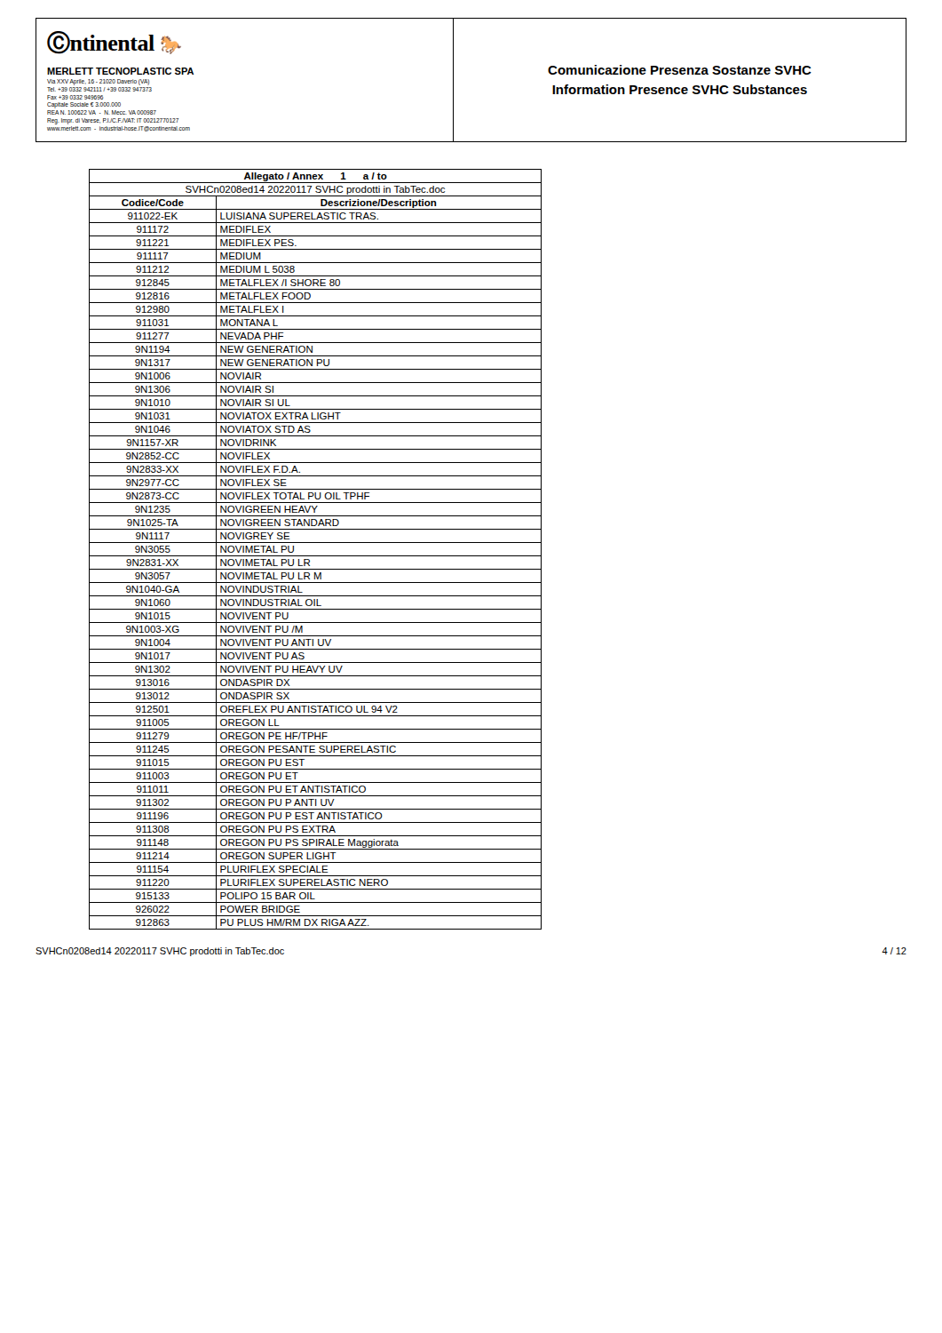Ⓒntinental 🐎
MERLETT TECNOPLASTIC SPA
Via XXV Aprile, 16 - 21020 Daverio (VA)
Tel. +39 0332 942111 / +39 0332 947373
Fax +39 0332 949696
Capitale Sociale € 3.000.000
REA N. 100622 VA - N. Mecc. VA 000987
Reg. Impr. di Varese, P.I./C.F./VAT: IT 00212770127
www.merlett.com - industrial-hose.IT@continental.com
Comunicazione Presenza Sostanze SVHC
Information Presence SVHC Substances
| Allegato / Annex 1 a / to |
| SVHCn0208ed14 20220117 SVHC prodotti in TabTec.doc |
| Codice/Code | Descrizione/Description |
| 911022-EK | LUISIANA SUPERELASTIC TRAS. |
| 911172 | MEDIFLEX |
| 911221 | MEDIFLEX PES. |
| 911117 | MEDIUM |
| 911212 | MEDIUM L 5038 |
| 912845 | METALFLEX /I SHORE 80 |
| 912816 | METALFLEX FOOD |
| 912980 | METALFLEX I |
| 911031 | MONTANA L |
| 911277 | NEVADA PHF |
| 9N1194 | NEW GENERATION |
| 9N1317 | NEW GENERATION PU |
| 9N1006 | NOVIAIR |
| 9N1306 | NOVIAIR SI |
| 9N1010 | NOVIAIR SI UL |
| 9N1031 | NOVIATOX EXTRA LIGHT |
| 9N1046 | NOVIATOX STD AS |
| 9N1157-XR | NOVIDRINK |
| 9N2852-CC | NOVIFLEX |
| 9N2833-XX | NOVIFLEX F.D.A. |
| 9N2977-CC | NOVIFLEX SE |
| 9N2873-CC | NOVIFLEX TOTAL PU OIL TPHF |
| 9N1235 | NOVIGREEN HEAVY |
| 9N1025-TA | NOVIGREEN STANDARD |
| 9N1117 | NOVIGREY SE |
| 9N3055 | NOVIMETAL PU |
| 9N2831-XX | NOVIMETAL PU LR |
| 9N3057 | NOVIMETAL PU LR M |
| 9N1040-GA | NOVINDUSTRIAL |
| 9N1060 | NOVINDUSTRIAL OIL |
| 9N1015 | NOVIVENT PU |
| 9N1003-XG | NOVIVENT PU /M |
| 9N1004 | NOVIVENT PU ANTI UV |
| 9N1017 | NOVIVENT PU AS |
| 9N1302 | NOVIVENT PU HEAVY UV |
| 913016 | ONDASPIR DX |
| 913012 | ONDASPIR SX |
| 912501 | OREFLEX PU ANTISTATICO UL 94 V2 |
| 911005 | OREGON LL |
| 911279 | OREGON PE HF/TPHF |
| 911245 | OREGON PESANTE SUPERELASTIC |
| 911015 | OREGON PU EST |
| 911003 | OREGON PU ET |
| 911011 | OREGON PU ET ANTISTATICO |
| 911302 | OREGON PU P ANTI UV |
| 911196 | OREGON PU P EST ANTISTATICO |
| 911308 | OREGON PU PS EXTRA |
| 911148 | OREGON PU PS SPIRALE Maggiorata |
| 911214 | OREGON SUPER LIGHT |
| 911154 | PLURIFLEX SPECIALE |
| 911220 | PLURIFLEX SUPERELASTIC NERO |
| 915133 | POLIPO 15 BAR OIL |
| 926022 | POWER BRIDGE |
| 912863 | PU PLUS HM/RM DX RIGA AZZ. |
SVHCn0208ed14 20220117 SVHC prodotti in TabTec.doc 4 / 12